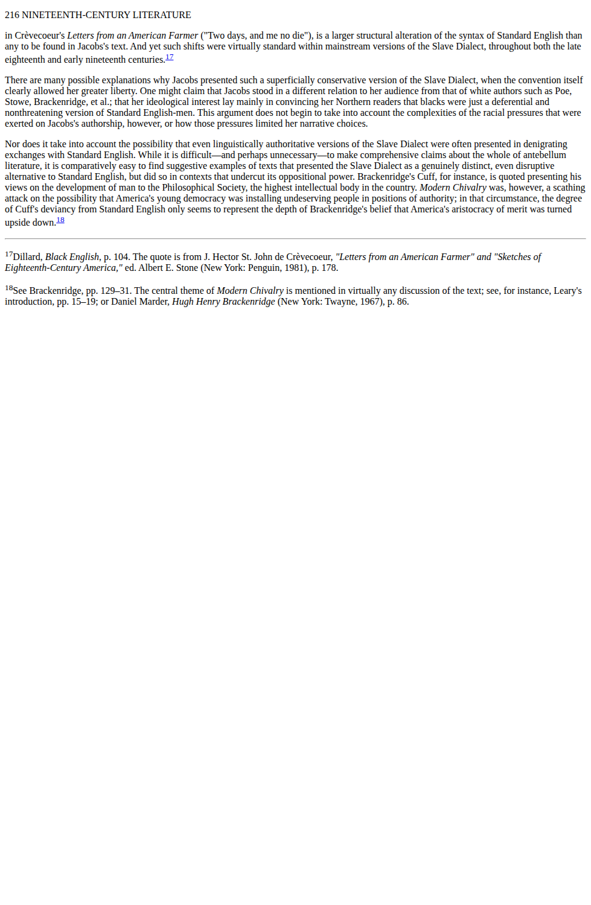216 NINETEENTH-CENTURY LITERATURE
in Crèvecoeur's Letters from an American Farmer ("Two days, and me no die"), is a larger structural alteration of the syntax of Standard English than any to be found in Jacobs's text. And yet such shifts were virtually standard within mainstream versions of the Slave Dialect, throughout both the late eighteenth and early nineteenth centuries.17
There are many possible explanations why Jacobs presented such a superficially conservative version of the Slave Dialect, when the convention itself clearly allowed her greater liberty. One might claim that Jacobs stood in a different relation to her audience from that of white authors such as Poe, Stowe, Brackenridge, et al.; that her ideological interest lay mainly in convincing her Northern readers that blacks were just a deferential and nonthreatening version of Standard English-men. This argument does not begin to take into account the complexities of the racial pressures that were exerted on Jacobs's authorship, however, or how those pressures limited her narrative choices.
Nor does it take into account the possibility that even linguistically authoritative versions of the Slave Dialect were often presented in denigrating exchanges with Standard English. While it is difficult—and perhaps unnecessary—to make comprehensive claims about the whole of antebellum literature, it is comparatively easy to find suggestive examples of texts that presented the Slave Dialect as a genuinely distinct, even disruptive alternative to Standard English, but did so in contexts that undercut its oppositional power. Brackenridge's Cuff, for instance, is quoted presenting his views on the development of man to the Philosophical Society, the highest intellectual body in the country. Modern Chivalry was, however, a scathing attack on the possibility that America's young democracy was installing undeserving people in positions of authority; in that circumstance, the degree of Cuff's deviancy from Standard English only seems to represent the depth of Brackenridge's belief that America's aristocracy of merit was turned upside down.18
17Dillard, Black English, p. 104. The quote is from J. Hector St. John de Crèvecoeur, "Letters from an American Farmer" and "Sketches of Eighteenth-Century America," ed. Albert E. Stone (New York: Penguin, 1981), p. 178.
18See Brackenridge, pp. 129–31. The central theme of Modern Chivalry is mentioned in virtually any discussion of the text; see, for instance, Leary's introduction, pp. 15–19; or Daniel Marder, Hugh Henry Brackenridge (New York: Twayne, 1967), p. 86.